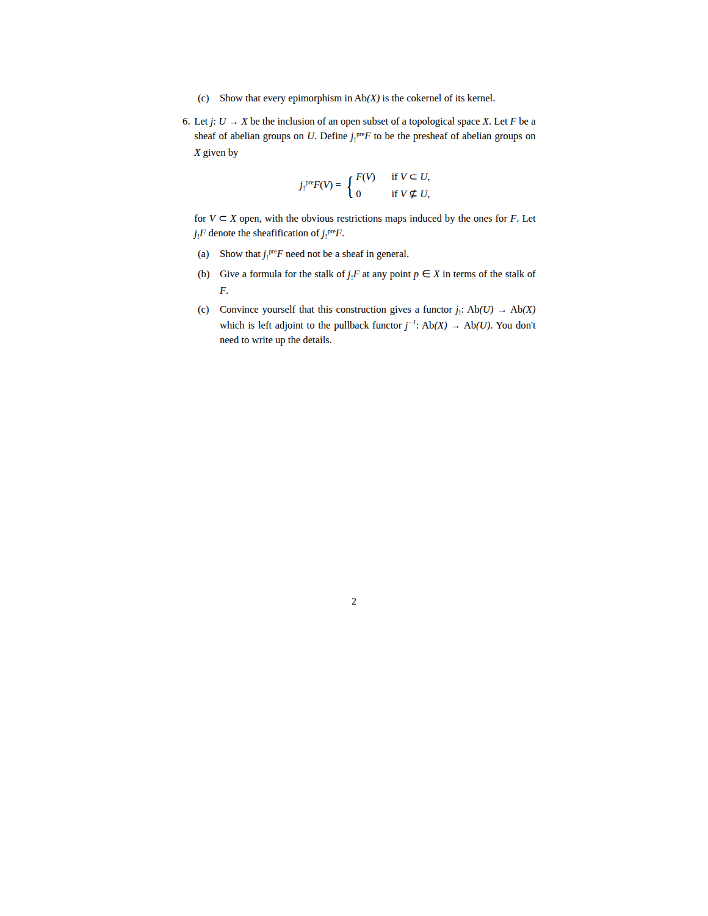(c)
Show that every epimorphism in Ab(X) is the cokernel of its kernel.
6.
Let j: U → X be the inclusion of an open subset of a topological space X. Let F be a sheaf of abelian groups on U. Define j!pre F to be the presheaf of abelian groups on X given by
j!pre F(V) ={
| F ( V ) | if V ⊂ U , |
| 0 | if V ⊈ U , |
for V ⊂ X open, with the obvious restrictions maps induced by the ones for F. Let j!F denote the sheafification of j!pre F.
(a)
Show that j!pre F need not be a sheaf in general.
(b)
Give a formula for the stalk of j!F at any point p ∈ X in terms of the stalk of F.
(c)
Convince yourself that this construction gives a functor j!: Ab(U) → Ab(X) which is left adjoint to the pullback functor j−1: Ab(X) → Ab(U). You don't need to write up the details.
2